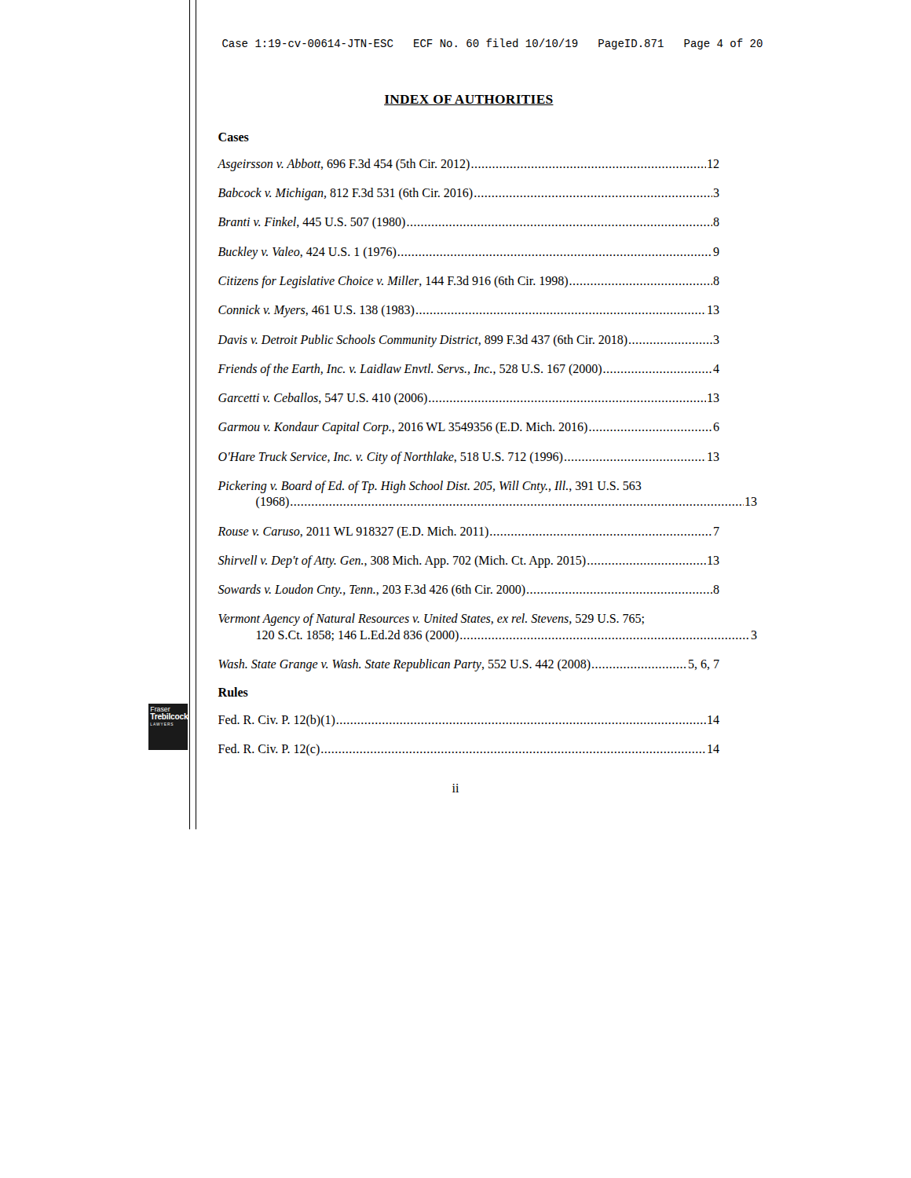Case 1:19-cv-00614-JTN-ESC ECF No. 60 filed 10/10/19 PageID.871 Page 4 of 20
INDEX OF AUTHORITIES
Cases
Asgeirsson v. Abbott, 696 F.3d 454 (5th Cir. 2012) .................................................................................................................................................. 12
Babcock v. Michigan, 812 F.3d 531 (6th Cir. 2016) .................................................................................................................................................. 3
Branti v. Finkel, 445 U.S. 507 (1980) .................................................................................................................................................. 8
Buckley v. Valeo, 424 U.S. 1 (1976) .................................................................................................................................................. 9
Citizens for Legislative Choice v. Miller, 144 F.3d 916 (6th Cir. 1998) .................................................................................................................................................. 8
Connick v. Myers, 461 U.S. 138 (1983) .................................................................................................................................................. 13
Davis v. Detroit Public Schools Community District, 899 F.3d 437 (6th Cir. 2018) .................................................................................................................................................. 3
Friends of the Earth, Inc. v. Laidlaw Envtl. Servs., Inc., 528 U.S. 167 (2000) .................................................................................................................................................. 4
Garcetti v. Ceballos, 547 U.S. 410 (2006) .................................................................................................................................................. 13
Garmou v. Kondaur Capital Corp., 2016 WL 3549356 (E.D. Mich. 2016) .................................................................................................................................................. 6
O'Hare Truck Service, Inc. v. City of Northlake, 518 U.S. 712 (1996) .................................................................................................................................................. 13
Pickering v. Board of Ed. of Tp. High School Dist. 205, Will Cnty., Ill., 391 U.S. 563
(1968) .................................................................................................................................................. 13
Rouse v. Caruso, 2011 WL 918327 (E.D. Mich. 2011) .................................................................................................................................................. 7
Shirvell v. Dep't of Atty. Gen., 308 Mich. App. 702 (Mich. Ct. App. 2015) .................................................................................................................................................. 13
Sowards v. Loudon Cnty., Tenn., 203 F.3d 426 (6th Cir. 2000) .................................................................................................................................................. 8
Vermont Agency of Natural Resources v. United States, ex rel. Stevens, 529 U.S. 765;
120 S.Ct. 1858; 146 L.Ed.2d 836 (2000) .................................................................................................................................................. 3
Wash. State Grange v. Wash. State Republican Party, 552 U.S. 442 (2008) .................................................................................................................................................. 5, 6, 7
Rules
Fed. R. Civ. P. 12(b)(1) .................................................................................................................................................. 14
Fed. R. Civ. P. 12(c) .................................................................................................................................................. 14
Fraser
Trebilcock
LAWYERS
ii